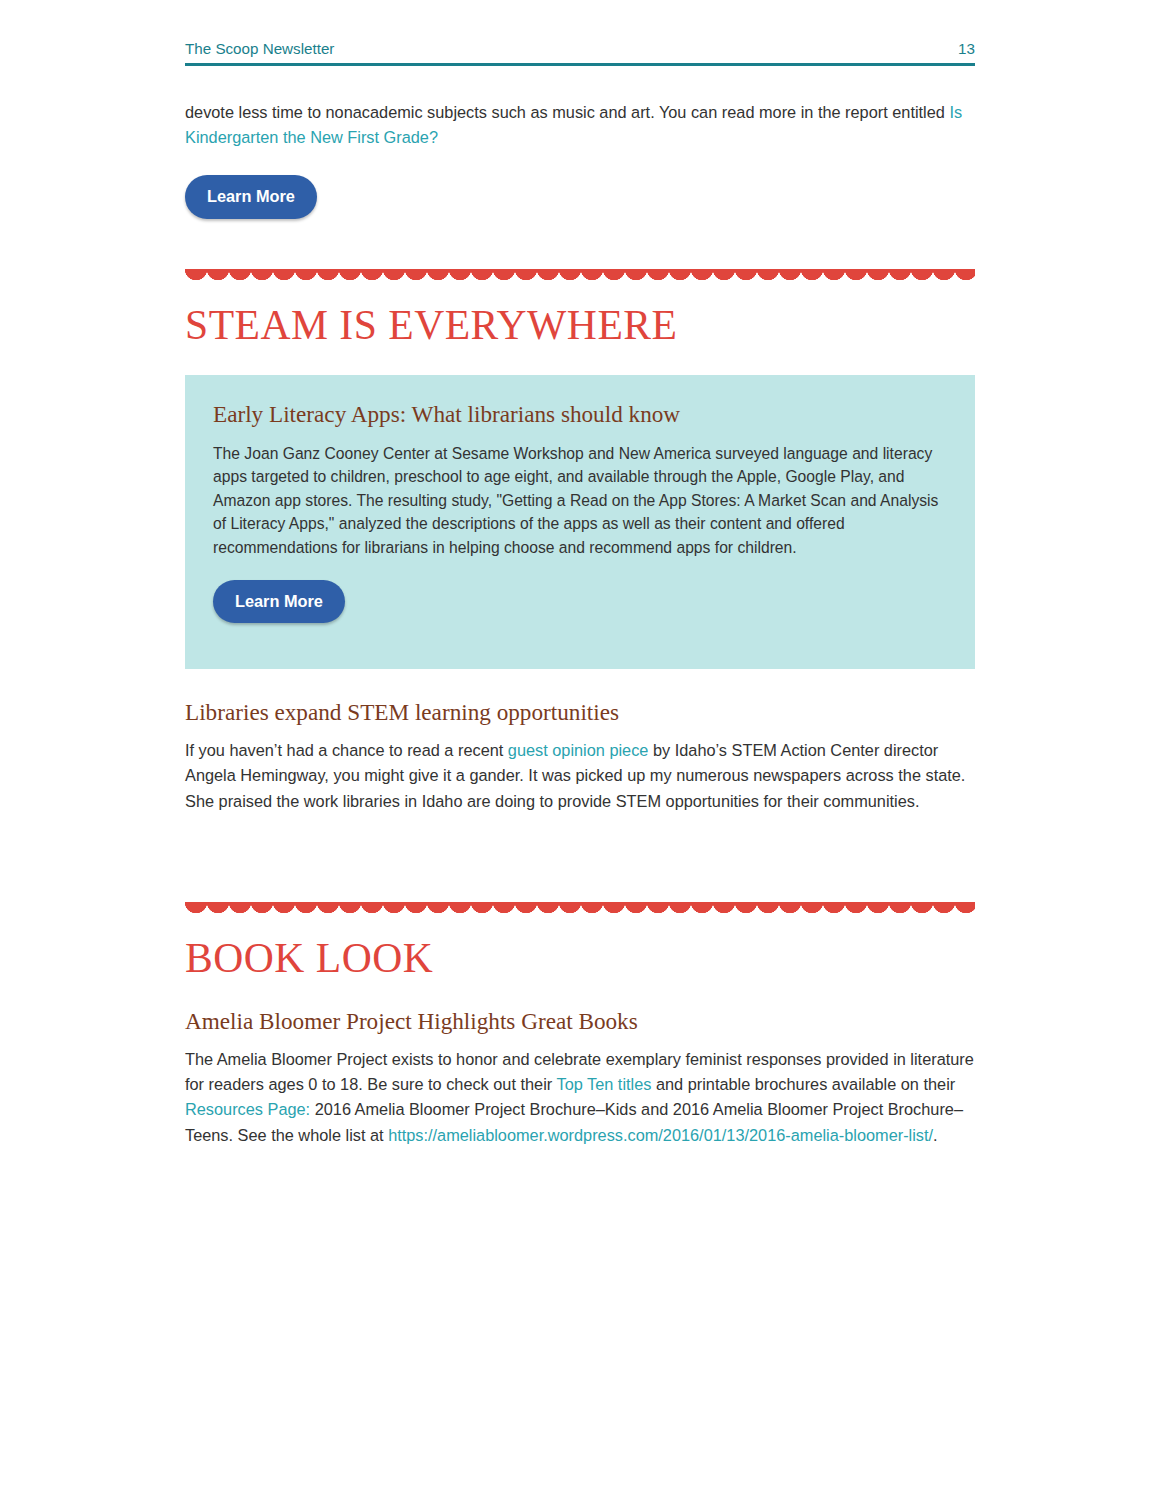The Scoop Newsletter 13
devote less time to nonacademic subjects such as music and art. You can read more in the report entitled Is Kindergarten the New First Grade?
Learn More
Steam is Everywhere
Early Literacy Apps: What librarians should know
The Joan Ganz Cooney Center at Sesame Workshop and New America surveyed language and literacy apps targeted to children, preschool to age eight, and available through the Apple, Google Play, and Amazon app stores. The resulting study, "Getting a Read on the App Stores: A Market Scan and Analysis of Literacy Apps," analyzed the descriptions of the apps as well as their content and offered recommendations for librarians in helping choose and recommend apps for children.
Learn More
Libraries expand STEM learning opportunities
If you haven’t had a chance to read a recent guest opinion piece by Idaho’s STEM Action Center director Angela Hemingway, you might give it a gander. It was picked up my numerous newspapers across the state. She praised the work libraries in Idaho are doing to provide STEM opportunities for their communities.
Book Look
Amelia Bloomer Project Highlights Great Books
The Amelia Bloomer Project exists to honor and celebrate exemplary feminist responses provided in literature for readers ages 0 to 18. Be sure to check out their Top Ten titles and printable brochures available on their Resources Page: 2016 Amelia Bloomer Project Brochure–Kids and 2016 Amelia Bloomer Project Brochure–Teens. See the whole list at https://ameliabloomer.wordpress.com/2016/01/13/2016-amelia-bloomer-list/.